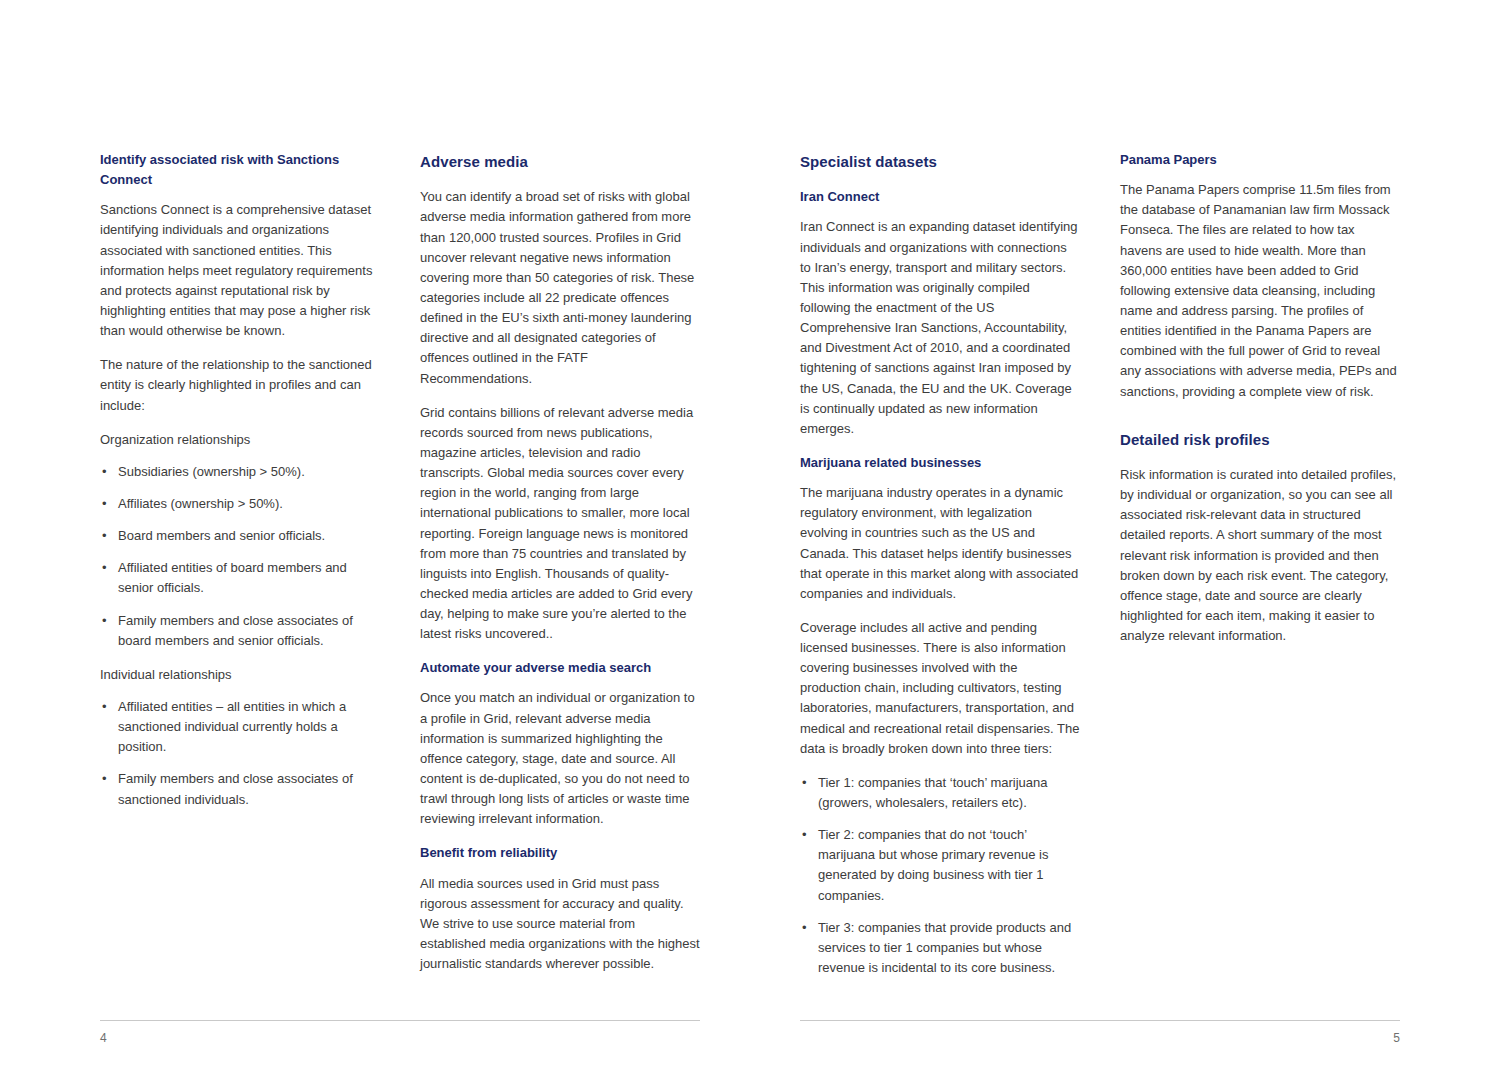Identify associated risk with Sanctions Connect
Sanctions Connect is a comprehensive dataset identifying individuals and organizations associated with sanctioned entities. This information helps meet regulatory requirements and protects against reputational risk by highlighting entities that may pose a higher risk than would otherwise be known.
The nature of the relationship to the sanctioned entity is clearly highlighted in profiles and can include:
Organization relationships
Subsidiaries (ownership > 50%).
Affiliates (ownership > 50%).
Board members and senior officials.
Affiliated entities of board members and senior officials.
Family members and close associates of board members and senior officials.
Individual relationships
Affiliated entities – all entities in which a sanctioned individual currently holds a position.
Family members and close associates of sanctioned individuals.
Adverse media
You can identify a broad set of risks with global adverse media information gathered from more than 120,000 trusted sources. Profiles in Grid uncover relevant negative news information covering more than 50 categories of risk. These categories include all 22 predicate offences defined in the EU’s sixth anti-money laundering directive and all designated categories of offences outlined in the FATF Recommendations.
Grid contains billions of relevant adverse media records sourced from news publications, magazine articles, television and radio transcripts. Global media sources cover every region in the world, ranging from large international publications to smaller, more local reporting. Foreign language news is monitored from more than 75 countries and translated by linguists into English. Thousands of quality-checked media articles are added to Grid every day, helping to make sure you’re alerted to the latest risks uncovered..
Automate your adverse media search
Once you match an individual or organization to a profile in Grid, relevant adverse media information is summarized highlighting the offence category, stage, date and source. All content is de-duplicated, so you do not need to trawl through long lists of articles or waste time reviewing irrelevant information.
Benefit from reliability
All media sources used in Grid must pass rigorous assessment for accuracy and quality. We strive to use source material from established media organizations with the highest journalistic standards wherever possible.
4
Specialist datasets
Iran Connect
Iran Connect is an expanding dataset identifying individuals and organizations with connections to Iran’s energy, transport and military sectors. This information was originally compiled following the enactment of the US Comprehensive Iran Sanctions, Accountability, and Divestment Act of 2010, and a coordinated tightening of sanctions against Iran imposed by the US, Canada, the EU and the UK. Coverage is continually updated as new information emerges.
Marijuana related businesses
The marijuana industry operates in a dynamic regulatory environment, with legalization evolving in countries such as the US and Canada. This dataset helps identify businesses that operate in this market along with associated companies and individuals.
Coverage includes all active and pending licensed businesses. There is also information covering businesses involved with the production chain, including cultivators, testing laboratories, manufacturers, transportation, and medical and recreational retail dispensaries. The data is broadly broken down into three tiers:
Tier 1: companies that ‘touch’ marijuana (growers, wholesalers, retailers etc).
Tier 2: companies that do not ‘touch’ marijuana but whose primary revenue is generated by doing business with tier 1 companies.
Tier 3: companies that provide products and services to tier 1 companies but whose revenue is incidental to its core business.
Panama Papers
The Panama Papers comprise 11.5m files from the database of Panamanian law firm Mossack Fonseca. The files are related to how tax havens are used to hide wealth. More than 360,000 entities have been added to Grid following extensive data cleansing, including name and address parsing. The profiles of entities identified in the Panama Papers are combined with the full power of Grid to reveal any associations with adverse media, PEPs and sanctions, providing a complete view of risk.
Detailed risk profiles
Risk information is curated into detailed profiles, by individual or organization, so you can see all associated risk-relevant data in structured detailed reports. A short summary of the most relevant risk information is provided and then broken down by each risk event. The category, offence stage, date and source are clearly highlighted for each item, making it easier to analyze relevant information.
5